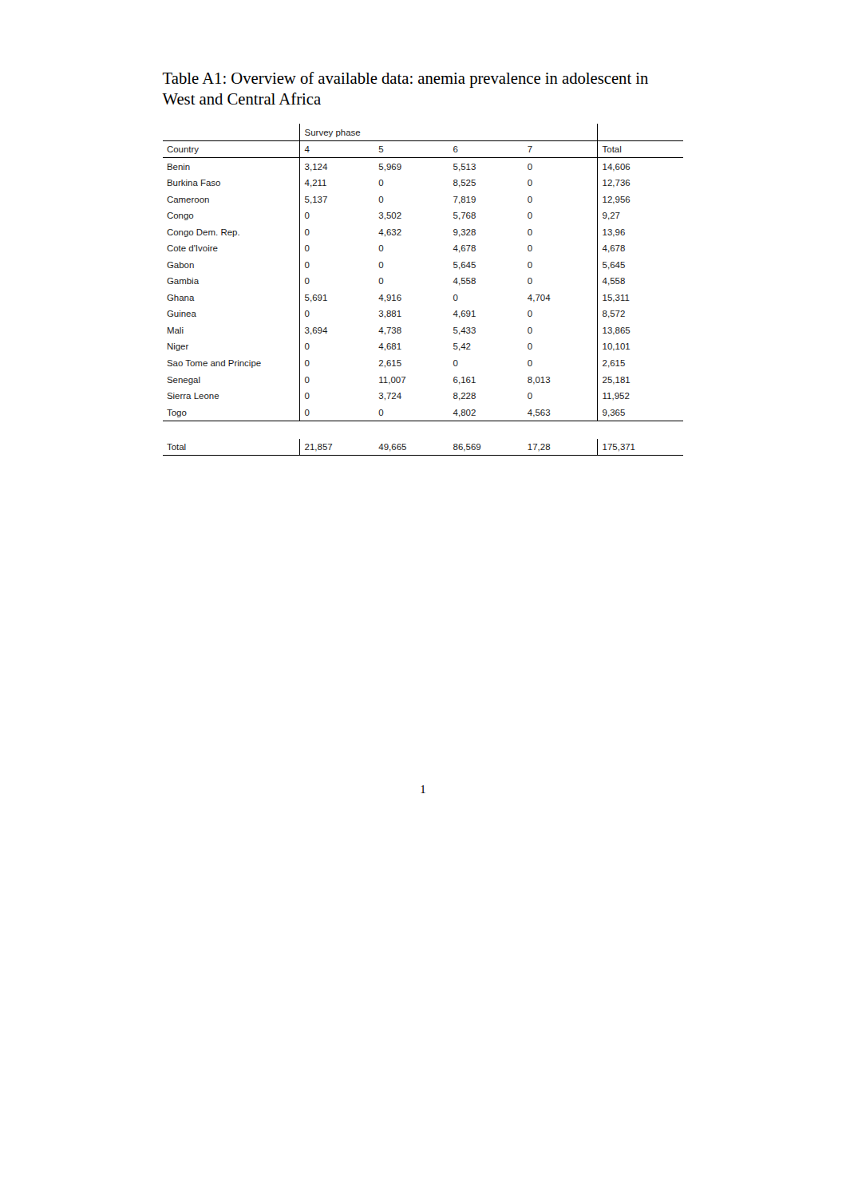Table A1: Overview of available data: anemia prevalence in adolescent in West and Central Africa
| | Survey phase | |
| --- | --- | --- |
| Country | 4 | 5 | 6 | 7 | Total |
| Benin | 3,124 | 5,969 | 5,513 | 0 | 14,606 |
| Burkina Faso | 4,211 | 0 | 8,525 | 0 | 12,736 |
| Cameroon | 5,137 | 0 | 7,819 | 0 | 12,956 |
| Congo | 0 | 3,502 | 5,768 | 0 | 9,27 |
| Congo Dem. Rep. | 0 | 4,632 | 9,328 | 0 | 13,96 |
| Cote d'Ivoire | 0 | 0 | 4,678 | 0 | 4,678 |
| Gabon | 0 | 0 | 5,645 | 0 | 5,645 |
| Gambia | 0 | 0 | 4,558 | 0 | 4,558 |
| Ghana | 5,691 | 4,916 | 0 | 4,704 | 15,311 |
| Guinea | 0 | 3,881 | 4,691 | 0 | 8,572 |
| Mali | 3,694 | 4,738 | 5,433 | 0 | 13,865 |
| Niger | 0 | 4,681 | 5,42 | 0 | 10,101 |
| Sao Tome and Principe | 0 | 2,615 | 0 | 0 | 2,615 |
| Senegal | 0 | 11,007 | 6,161 | 8,013 | 25,181 |
| Sierra Leone | 0 | 3,724 | 8,228 | 0 | 11,952 |
| Togo | 0 | 0 | 4,802 | 4,563 | 9,365 |
| Total | 21,857 | 49,665 | 86,569 | 17,28 | 175,371 |
1